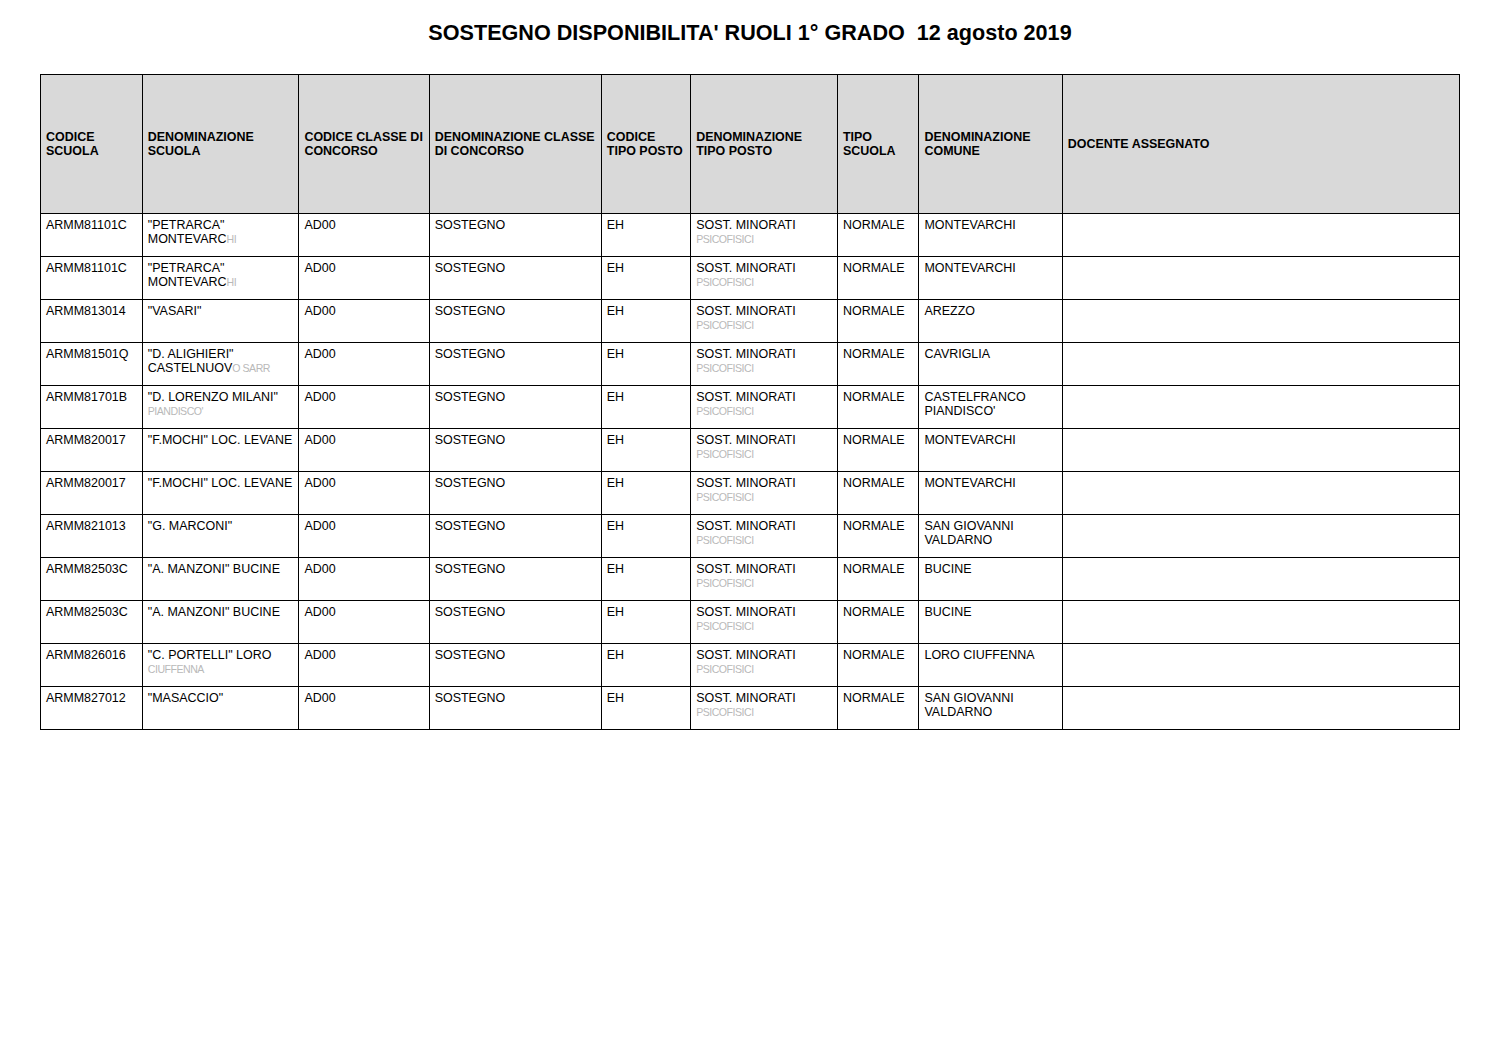SOSTEGNO DISPONIBILITA' RUOLI 1° GRADO 12 agosto 2019
| CODICE SCUOLA | DENOMINAZIONE SCUOLA | CODICE CLASSE DI CONCORSO | DENOMINAZIONE CLASSE DI CONCORSO | CODICE TIPO POSTO | DENOMINAZIONE TIPO POSTO | TIPO SCUOLA | DENOMINAZIONE COMUNE | DOCENTE ASSEGNATO |
| --- | --- | --- | --- | --- | --- | --- | --- | --- |
| ARMM81101C | "PETRARCA" MONTEVARC HI | AD00 | SOSTEGNO | EH | SOST. MINORATI PSICOFISICI | NORMALE | MONTEVARCHI | |
| ARMM81101C | "PETRARCA" MONTEVARC HI | AD00 | SOSTEGNO | EH | SOST. MINORATI PSICOFISICI | NORMALE | MONTEVARCHI | |
| ARMM813014 | "VASARI" | AD00 | SOSTEGNO | EH | SOST. MINORATI PSICOFISICI | NORMALE | AREZZO | |
| ARMM81501Q | "D. ALIGHIERI" CASTELNUOV O SARR | AD00 | SOSTEGNO | EH | SOST. MINORATI PSICOFISICI | NORMALE | CAVRIGLIA | |
| ARMM81701B | "D. LORENZO MILANI" PIANDISCO' | AD00 | SOSTEGNO | EH | SOST. MINORATI PSICOFISICI | NORMALE | CASTELFRANCO PIANDISCO' | |
| ARMM820017 | "F.MOCHI" LOC. LEVANE | AD00 | SOSTEGNO | EH | SOST. MINORATI PSICOFISICI | NORMALE | MONTEVARCHI | |
| ARMM820017 | "F.MOCHI" LOC. LEVANE | AD00 | SOSTEGNO | EH | SOST. MINORATI PSICOFISICI | NORMALE | MONTEVARCHI | |
| ARMM821013 | "G. MARCONI" | AD00 | SOSTEGNO | EH | SOST. MINORATI PSICOFISICI | NORMALE | SAN GIOVANNI VALDARNO | |
| ARMM82503C | "A. MANZONI" BUCINE | AD00 | SOSTEGNO | EH | SOST. MINORATI PSICOFISICI | NORMALE | BUCINE | |
| ARMM82503C | "A. MANZONI" BUCINE | AD00 | SOSTEGNO | EH | SOST. MINORATI PSICOFISICI | NORMALE | BUCINE | |
| ARMM826016 | "C. PORTELLI" LORO CIUFFENNA | AD00 | SOSTEGNO | EH | SOST. MINORATI PSICOFISICI | NORMALE | LORO CIUFFENNA | |
| ARMM827012 | "MASACCIO" | AD00 | SOSTEGNO | EH | SOST. MINORATI PSICOFISICI | NORMALE | SAN GIOVANNI VALDARNO | |